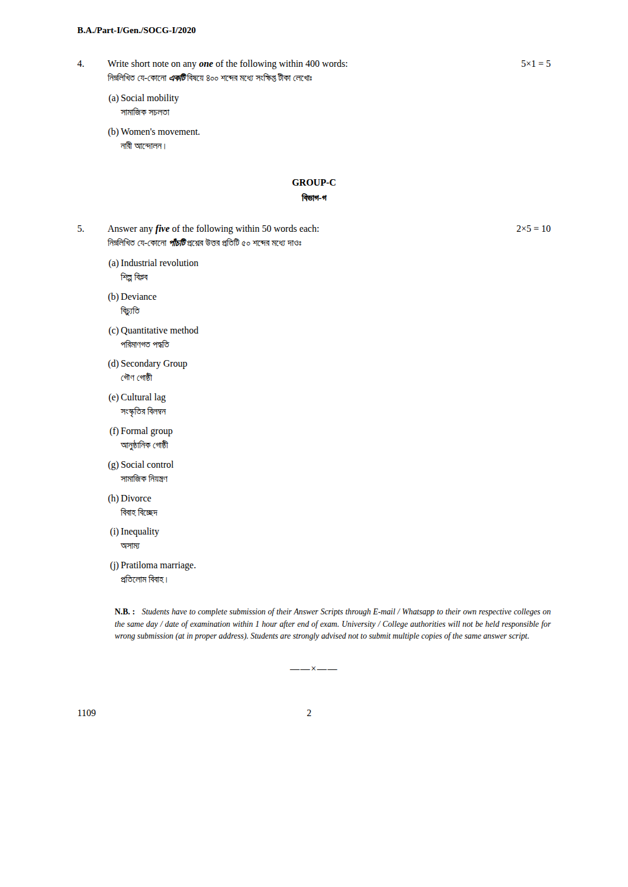B.A./Part-I/Gen./SOCG-I/2020
4.
Write short note on any one of the following within 400 words:
নিম্নলিখিত যে-কোনো একটি বিষয়ে ৪০০ শব্দের মধ্যে সংক্ষিপ্ত টীকা লেখোঃ
5×1 = 5
(a) Social mobility
সামাজিক সচলতা
(b) Women's movement.
নারী আন্দোলন।
GROUP-C
বিভাগ-গ
5.
Answer any five of the following within 50 words each:
নিম্নলিখিত যে-কোনো পাঁচটি প্রশ্নের উত্তর প্রতিটি ৫০ শব্দের মধ্যে দাওঃ
2×5 = 10
(a) Industrial revolution
শিল্প বিপ্লব
(b) Deviance
বিচ্যুতি
(c) Quantitative method
পরিমাণগত পদ্ধতি
(d) Secondary Group
গৌণ গোষ্ঠী
(e) Cultural lag
সংস্কৃতির বিলম্বন
(f) Formal group
আনুষ্ঠানিক গোষ্ঠী
(g) Social control
সামাজিক নিয়ন্ত্রণ
(h) Divorce
বিবাহ বিচ্ছেদ
(i) Inequality
অসাম্য
(j) Pratiloma marriage.
প্রতিলোম বিবাহ।
N.B. : Students have to complete submission of their Answer Scripts through E-mail / Whatsapp to their own respective colleges on the same day / date of examination within 1 hour after end of exam. University / College authorities will not be held responsible for wrong submission (at in proper address). Students are strongly advised not to submit multiple copies of the same answer script.
——×——
1109
2